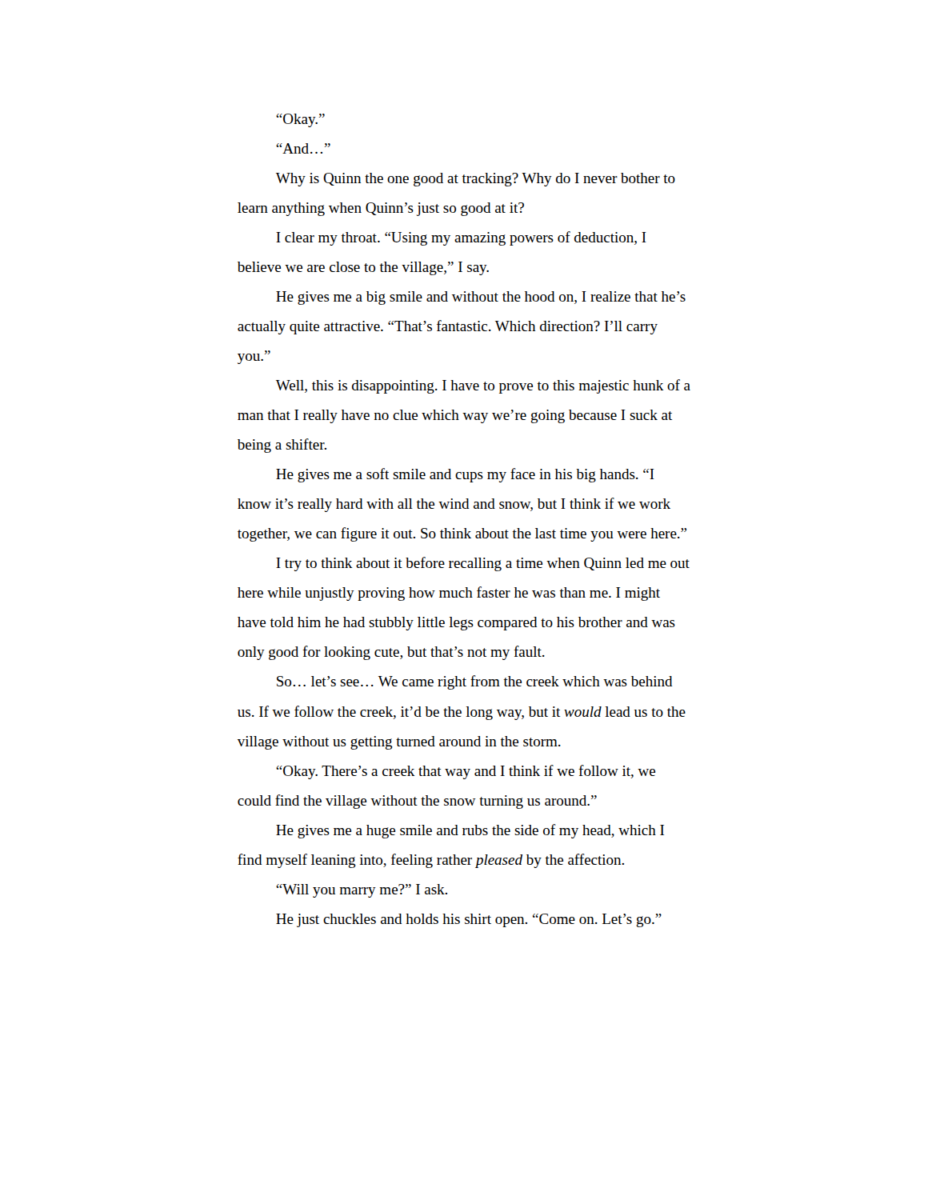“Okay.”
“And…”
Why is Quinn the one good at tracking? Why do I never bother to learn anything when Quinn’s just so good at it?
I clear my throat. “Using my amazing powers of deduction, I believe we are close to the village,” I say.
He gives me a big smile and without the hood on, I realize that he’s actually quite attractive. “That’s fantastic. Which direction? I’ll carry you.”
Well, this is disappointing. I have to prove to this majestic hunk of a man that I really have no clue which way we’re going because I suck at being a shifter.
He gives me a soft smile and cups my face in his big hands. “I know it’s really hard with all the wind and snow, but I think if we work together, we can figure it out. So think about the last time you were here.”
I try to think about it before recalling a time when Quinn led me out here while unjustly proving how much faster he was than me. I might have told him he had stubbly little legs compared to his brother and was only good for looking cute, but that’s not my fault.
So… let’s see… We came right from the creek which was behind us. If we follow the creek, it’d be the long way, but it would lead us to the village without us getting turned around in the storm.
“Okay. There’s a creek that way and I think if we follow it, we could find the village without the snow turning us around.”
He gives me a huge smile and rubs the side of my head, which I find myself leaning into, feeling rather pleased by the affection.
“Will you marry me?” I ask.
He just chuckles and holds his shirt open. “Come on. Let’s go.”